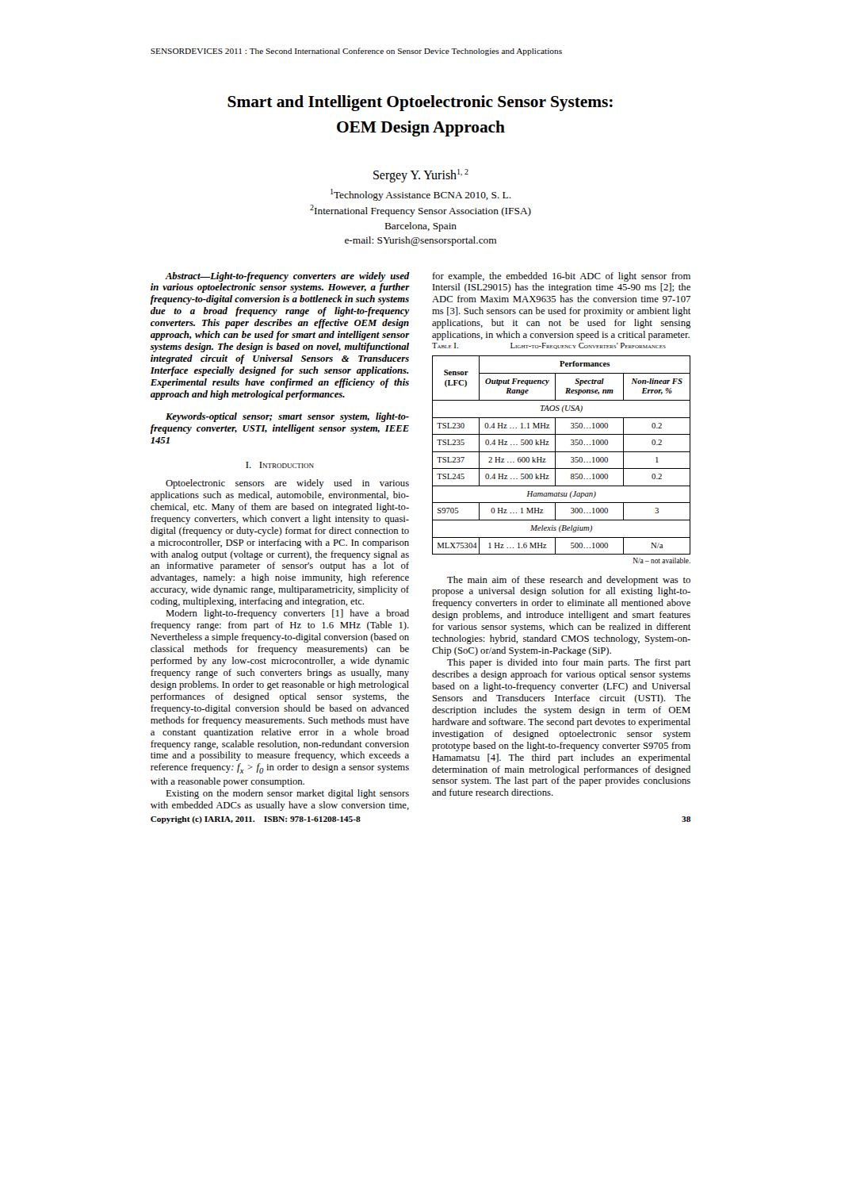SENSORDEVICES 2011 : The Second International Conference on Sensor Device Technologies and Applications
Smart and Intelligent Optoelectronic Sensor Systems:
OEM Design Approach
Sergey Y. Yurish1, 2
1Technology Assistance BCNA 2010, S. L.
2International Frequency Sensor Association (IFSA)
Barcelona, Spain
e-mail: SYurish@sensorsportal.com
Abstract—Light-to-frequency converters are widely used in various optoelectronic sensor systems. However, a further frequency-to-digital conversion is a bottleneck in such systems due to a broad frequency range of light-to-frequency converters. This paper describes an effective OEM design approach, which can be used for smart and intelligent sensor systems design. The design is based on novel, multifunctional integrated circuit of Universal Sensors & Transducers Interface especially designed for such sensor applications. Experimental results have confirmed an efficiency of this approach and high metrological performances.
Keywords-optical sensor; smart sensor system, light-to-frequency converter, USTI, intelligent sensor system, IEEE 1451
I. Introduction
Optoelectronic sensors are widely used in various applications such as medical, automobile, environmental, bio-chemical, etc. Many of them are based on integrated light-to-frequency converters, which convert a light intensity to quasi-digital (frequency or duty-cycle) format for direct connection to a microcontroller, DSP or interfacing with a PC. In comparison with analog output (voltage or current), the frequency signal as an informative parameter of sensor's output has a lot of advantages, namely: a high noise immunity, high reference accuracy, wide dynamic range, multiparametricity, simplicity of coding, multiplexing, interfacing and integration, etc.
Modern light-to-frequency converters [1] have a broad frequency range: from part of Hz to 1.6 MHz (Table 1). Nevertheless a simple frequency-to-digital conversion (based on classical methods for frequency measurements) can be performed by any low-cost microcontroller, a wide dynamic frequency range of such converters brings as usually, many design problems. In order to get reasonable or high metrological performances of designed optical sensor systems, the frequency-to-digital conversion should be based on advanced methods for frequency measurements. Such methods must have a constant quantization relative error in a whole broad frequency range, scalable resolution, non-redundant conversion time and a possibility to measure frequency, which exceeds a reference frequency: fx > f0 in order to design a sensor systems with a reasonable power consumption.
Existing on the modern sensor market digital light sensors with embedded ADCs as usually have a slow conversion time, for example, the embedded 16-bit ADC of light sensor from Intersil (ISL29015) has the integration time 45-90 ms [2]; the ADC from Maxim MAX9635 has the conversion time 97-107 ms [3]. Such sensors can be used for proximity or ambient light applications, but it can not be used for light sensing applications, in which a conversion speed is a critical parameter.
Table I. Light-to-Frequency Converters' Performances
| Sensor (LFC) | Performances |
| --- | --- |
| Output Frequency Range | Spectral Response, nm | Non-linear FS Error, % |
| TAOS (USA) |
| TSL230 | 0.4 Hz … 1.1 MHz | 350…1000 | 0.2 |
| TSL235 | 0.4 Hz … 500 kHz | 350…1000 | 0.2 |
| TSL237 | 2 Hz … 600 kHz | 350…1000 | 1 |
| TSL245 | 0.4 Hz … 500 kHz | 850…1000 | 0.2 |
| Hamamatsu (Japan) |
| S9705 | 0 Hz … 1 MHz | 300…1000 | 3 |
| Melexis (Belgium) |
| MLX75304 | 1 Hz … 1.6 MHz | 500…1000 | N/a |
N/a – not available.
The main aim of these research and development was to propose a universal design solution for all existing light-to-frequency converters in order to eliminate all mentioned above design problems, and introduce intelligent and smart features for various sensor systems, which can be realized in different technologies: hybrid, standard CMOS technology, System-on-Chip (SoC) or/and System-in-Package (SiP).
This paper is divided into four main parts. The first part describes a design approach for various optical sensor systems based on a light-to-frequency converter (LFC) and Universal Sensors and Transducers Interface circuit (USTI). The description includes the system design in term of OEM hardware and software. The second part devotes to experimental investigation of designed optoelectronic sensor system prototype based on the light-to-frequency converter S9705 from Hamamatsu [4]. The third part includes an experimental determination of main metrological performances of designed sensor system. The last part of the paper provides conclusions and future research directions.
Copyright (c) IARIA, 2011. ISBN: 978-1-61208-145-8 38